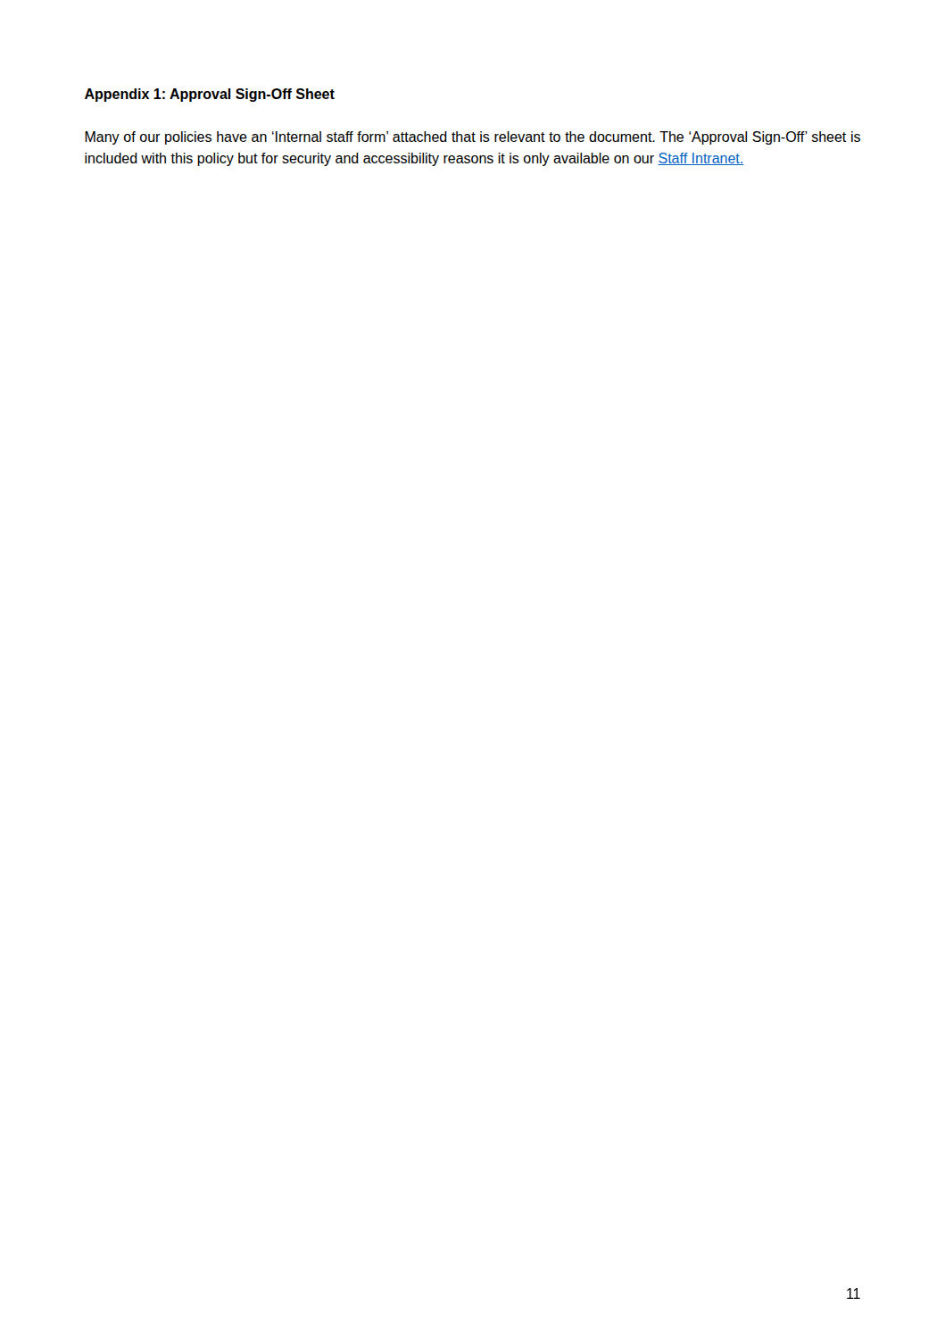Appendix 1: Approval Sign-Off Sheet
Many of our policies have an ‘Internal staff form’ attached that is relevant to the document. The ‘Approval Sign-Off’ sheet is included with this policy but for security and accessibility reasons it is only available on our Staff Intranet.
11